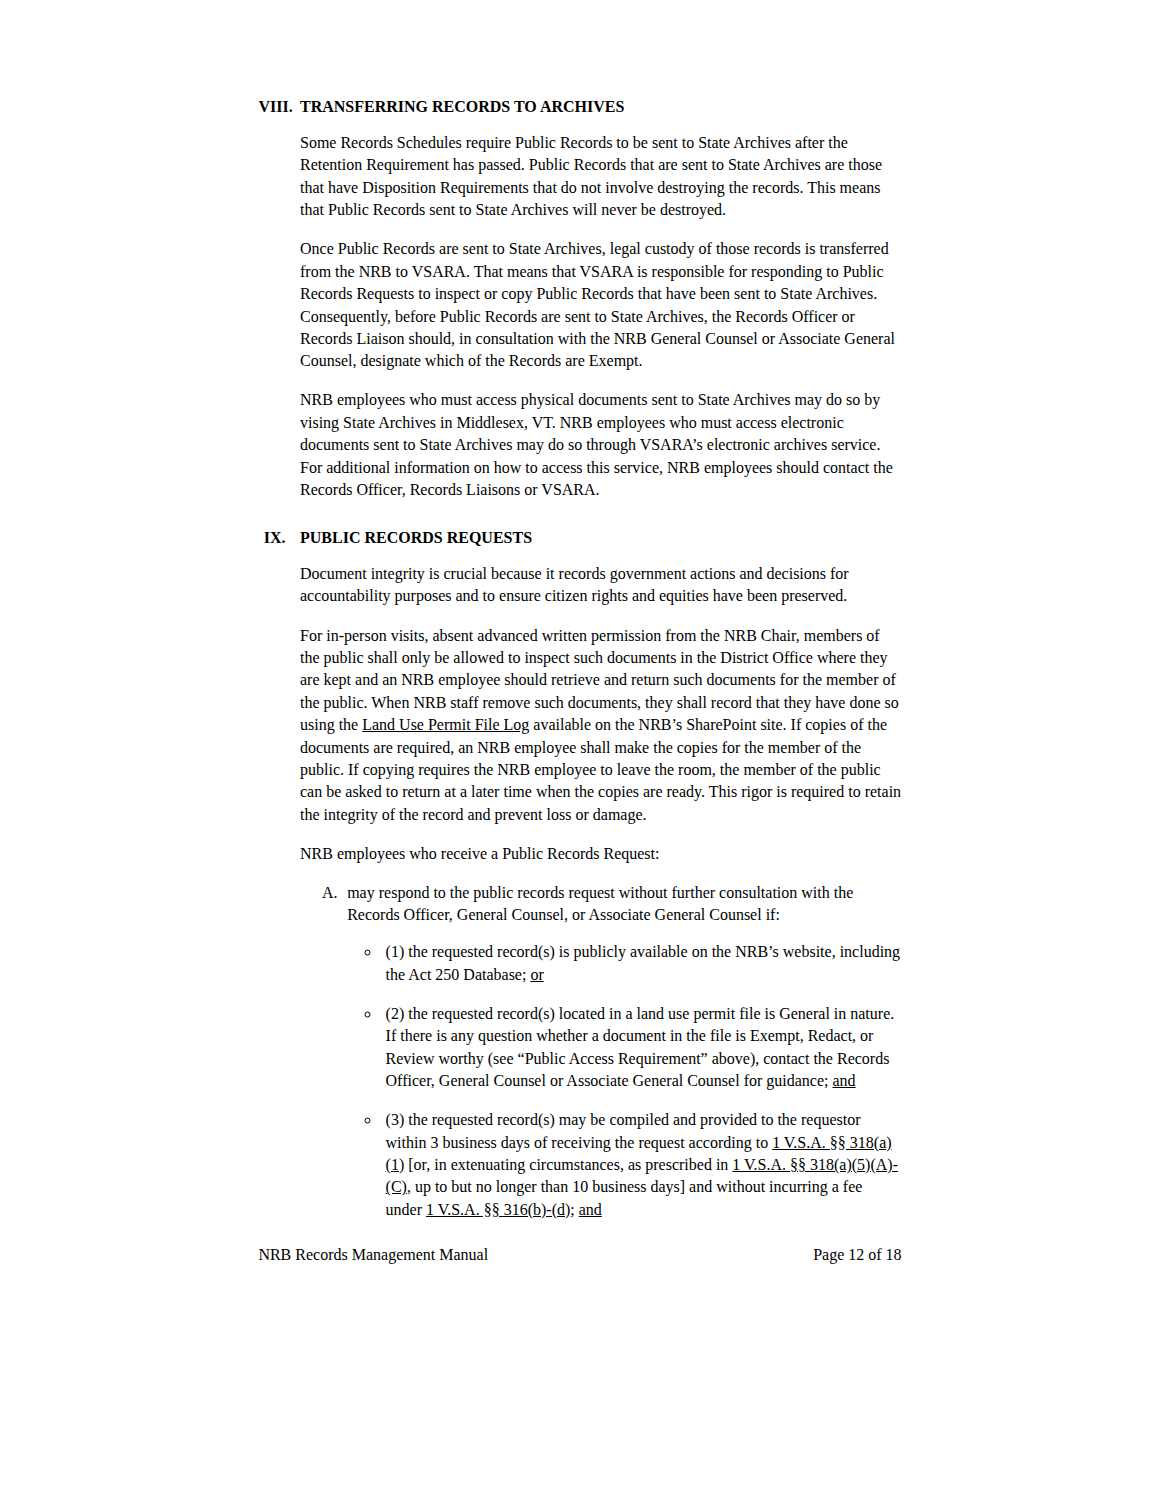VIII. Transferring Records to Archives
Some Records Schedules require Public Records to be sent to State Archives after the Retention Requirement has passed. Public Records that are sent to State Archives are those that have Disposition Requirements that do not involve destroying the records. This means that Public Records sent to State Archives will never be destroyed.
Once Public Records are sent to State Archives, legal custody of those records is transferred from the NRB to VSARA. That means that VSARA is responsible for responding to Public Records Requests to inspect or copy Public Records that have been sent to State Archives. Consequently, before Public Records are sent to State Archives, the Records Officer or Records Liaison should, in consultation with the NRB General Counsel or Associate General Counsel, designate which of the Records are Exempt.
NRB employees who must access physical documents sent to State Archives may do so by vising State Archives in Middlesex, VT. NRB employees who must access electronic documents sent to State Archives may do so through VSARA’s electronic archives service. For additional information on how to access this service, NRB employees should contact the Records Officer, Records Liaisons or VSARA.
IX. Public Records Requests
Document integrity is crucial because it records government actions and decisions for accountability purposes and to ensure citizen rights and equities have been preserved.
For in-person visits, absent advanced written permission from the NRB Chair, members of the public shall only be allowed to inspect such documents in the District Office where they are kept and an NRB employee should retrieve and return such documents for the member of the public. When NRB staff remove such documents, they shall record that they have done so using the Land Use Permit File Log available on the NRB’s SharePoint site. If copies of the documents are required, an NRB employee shall make the copies for the member of the public. If copying requires the NRB employee to leave the room, the member of the public can be asked to return at a later time when the copies are ready. This rigor is required to retain the integrity of the record and prevent loss or damage.
NRB employees who receive a Public Records Request:
may respond to the public records request without further consultation with the Records Officer, General Counsel, or Associate General Counsel if:
(1) the requested record(s) is publicly available on the NRB’s website, including the Act 250 Database; or
(2) the requested record(s) located in a land use permit file is General in nature. If there is any question whether a document in the file is Exempt, Redact, or Review worthy (see “Public Access Requirement” above), contact the Records Officer, General Counsel or Associate General Counsel for guidance; and
(3) the requested record(s) may be compiled and provided to the requestor within 3 business days of receiving the request according to 1 V.S.A. §§ 318(a)(1) [or, in extenuating circumstances, as prescribed in 1 V.S.A. §§ 318(a)(5)(A)-(C), up to but no longer than 10 business days] and without incurring a fee under 1 V.S.A. §§ 316(b)-(d); and
NRB Records Management Manual Page 12 of 18